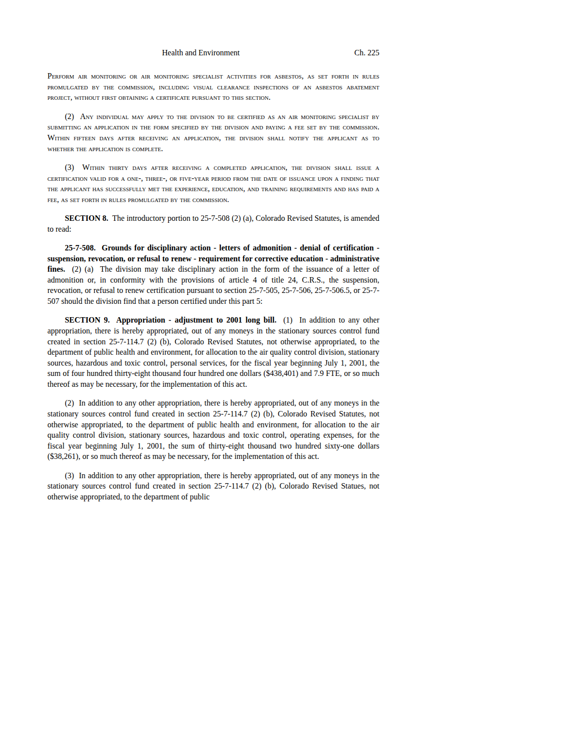Health and Environment
Ch. 225
Perform air monitoring or air monitoring specialist activities for asbestos, as set forth in rules promulgated by the commission, including visual clearance inspections of an asbestos abatement project, without first obtaining a certificate pursuant to this section.
(2) Any individual may apply to the division to be certified as an air monitoring specialist by submitting an application in the form specified by the division and paying a fee set by the commission. Within fifteen days after receiving an application, the division shall notify the applicant as to whether the application is complete.
(3) Within thirty days after receiving a completed application, the division shall issue a certification valid for a one-, three-, or five-year period from the date of issuance upon a finding that the applicant has successfully met the experience, education, and training requirements and has paid a fee, as set forth in rules promulgated by the commission.
SECTION 8. The introductory portion to 25-7-508 (2) (a), Colorado Revised Statutes, is amended to read:
25-7-508. Grounds for disciplinary action - letters of admonition - denial of certification - suspension, revocation, or refusal to renew - requirement for corrective education - administrative fines. (2) (a) The division may take disciplinary action in the form of the issuance of a letter of admonition or, in conformity with the provisions of article 4 of title 24, C.R.S., the suspension, revocation, or refusal to renew certification pursuant to section 25-7-505, 25-7-506, 25-7-506.5, or 25-7-507 should the division find that a person certified under this part 5:
SECTION 9. Appropriation - adjustment to 2001 long bill. (1) In addition to any other appropriation, there is hereby appropriated, out of any moneys in the stationary sources control fund created in section 25-7-114.7 (2) (b), Colorado Revised Statutes, not otherwise appropriated, to the department of public health and environment, for allocation to the air quality control division, stationary sources, hazardous and toxic control, personal services, for the fiscal year beginning July 1, 2001, the sum of four hundred thirty-eight thousand four hundred one dollars ($438,401) and 7.9 FTE, or so much thereof as may be necessary, for the implementation of this act.
(2) In addition to any other appropriation, there is hereby appropriated, out of any moneys in the stationary sources control fund created in section 25-7-114.7 (2) (b), Colorado Revised Statutes, not otherwise appropriated, to the department of public health and environment, for allocation to the air quality control division, stationary sources, hazardous and toxic control, operating expenses, for the fiscal year beginning July 1, 2001, the sum of thirty-eight thousand two hundred sixty-one dollars ($38,261), or so much thereof as may be necessary, for the implementation of this act.
(3) In addition to any other appropriation, there is hereby appropriated, out of any moneys in the stationary sources control fund created in section 25-7-114.7 (2) (b), Colorado Revised Statues, not otherwise appropriated, to the department of public